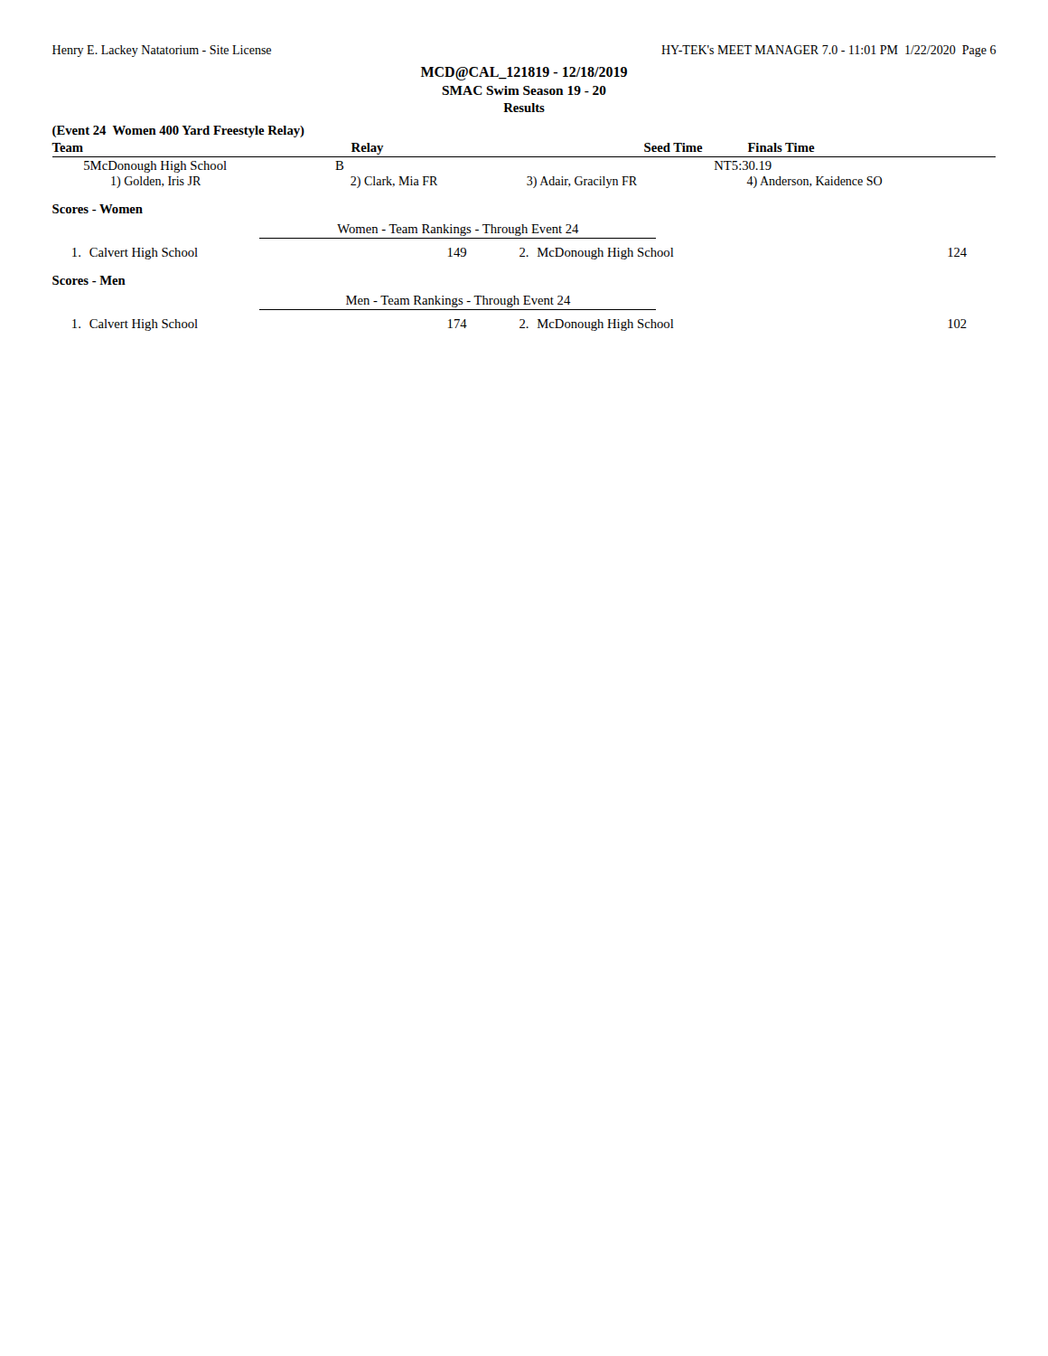Henry E. Lackey Natatorium - Site License
HY-TEK's MEET MANAGER 7.0 - 11:01 PM 1/22/2020 Page 6
MCD@CAL_121819 - 12/18/2019
SMAC Swim Season 19 - 20
Results
(Event 24 Women 400 Yard Freestyle Relay)
| Team | Relay | Seed Time | Finals Time |
| --- | --- | --- | --- |
| 5 | McDonough High School | B | NT | 5:30.19 |
| | 1) Golden, Iris JR | 2) Clark, Mia FR | 3) Adair, Gracilyn FR | 4) Anderson, Kaidence SO |
Scores - Women
Women - Team Rankings - Through Event 24
1.
Calvert High School
149
2.
McDonough High School
124
Scores - Men
Men - Team Rankings - Through Event 24
1.
Calvert High School
174
2.
McDonough High School
102